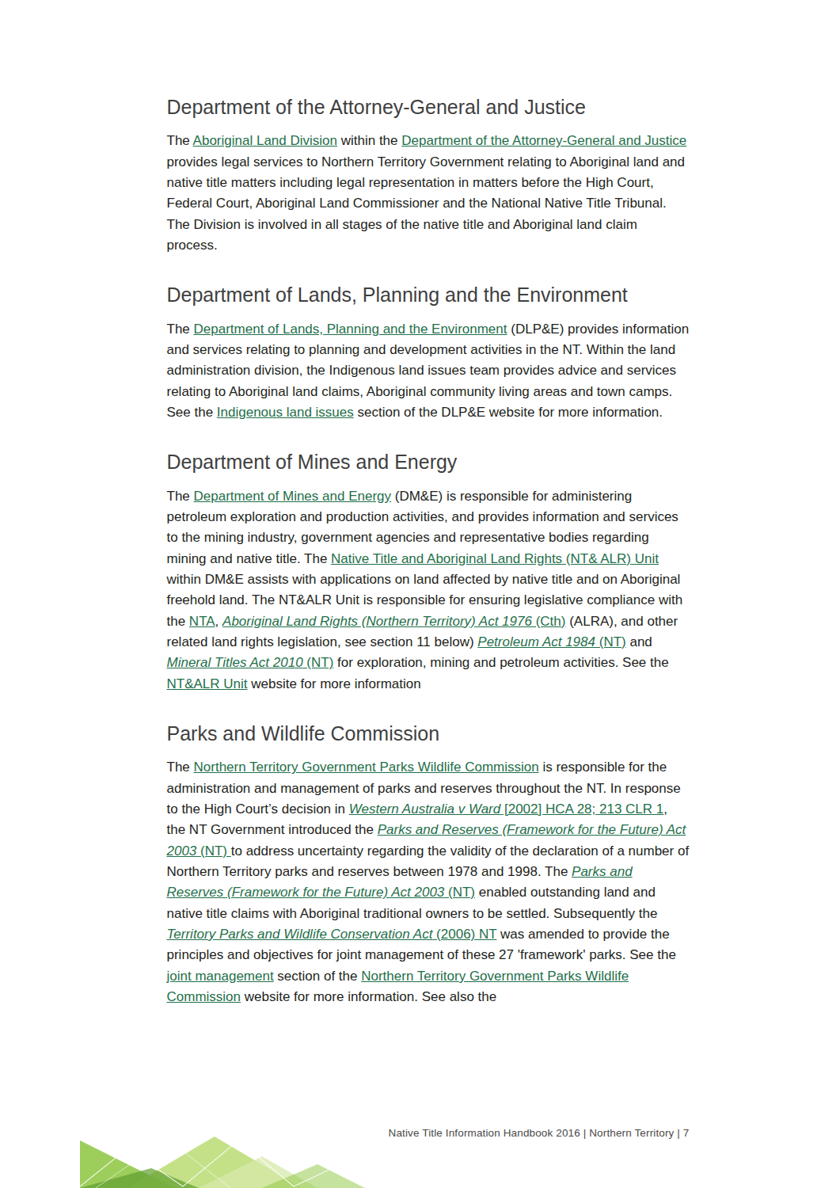Department of the Attorney-General and Justice
The Aboriginal Land Division within the Department of the Attorney-General and Justice provides legal services to Northern Territory Government relating to Aboriginal land and native title matters including legal representation in matters before the High Court, Federal Court, Aboriginal Land Commissioner and the National Native Title Tribunal. The Division is involved in all stages of the native title and Aboriginal land claim process.
Department of Lands, Planning and the Environment
The Department of Lands, Planning and the Environment (DLP&E) provides information and services relating to planning and development activities in the NT. Within the land administration division, the Indigenous land issues team provides advice and services relating to Aboriginal land claims, Aboriginal community living areas and town camps. See the Indigenous land issues section of the DLP&E website for more information.
Department of Mines and Energy
The Department of Mines and Energy (DM&E) is responsible for administering petroleum exploration and production activities, and provides information and services to the mining industry, government agencies and representative bodies regarding mining and native title. The Native Title and Aboriginal Land Rights (NT& ALR) Unit within DM&E assists with applications on land affected by native title and on Aboriginal freehold land. The NT&ALR Unit is responsible for ensuring legislative compliance with the NTA, Aboriginal Land Rights (Northern Territory) Act 1976 (Cth) (ALRA), and other related land rights legislation, see section 11 below) Petroleum Act 1984 (NT) and Mineral Titles Act 2010 (NT) for exploration, mining and petroleum activities. See the NT&ALR Unit website for more information
Parks and Wildlife Commission
The Northern Territory Government Parks Wildlife Commission is responsible for the administration and management of parks and reserves throughout the NT. In response to the High Court’s decision in Western Australia v Ward [2002] HCA 28; 213 CLR 1, the NT Government introduced the Parks and Reserves (Framework for the Future) Act 2003 (NT) to address uncertainty regarding the validity of the declaration of a number of Northern Territory parks and reserves between 1978 and 1998. The Parks and Reserves (Framework for the Future) Act 2003 (NT) enabled outstanding land and native title claims with Aboriginal traditional owners to be settled. Subsequently the Territory Parks and Wildlife Conservation Act (2006) NT was amended to provide the principles and objectives for joint management of these 27 'framework' parks. See the joint management section of the Northern Territory Government Parks Wildlife Commission website for more information. See also the
Native Title Information Handbook 2016 | Northern Territory | 7